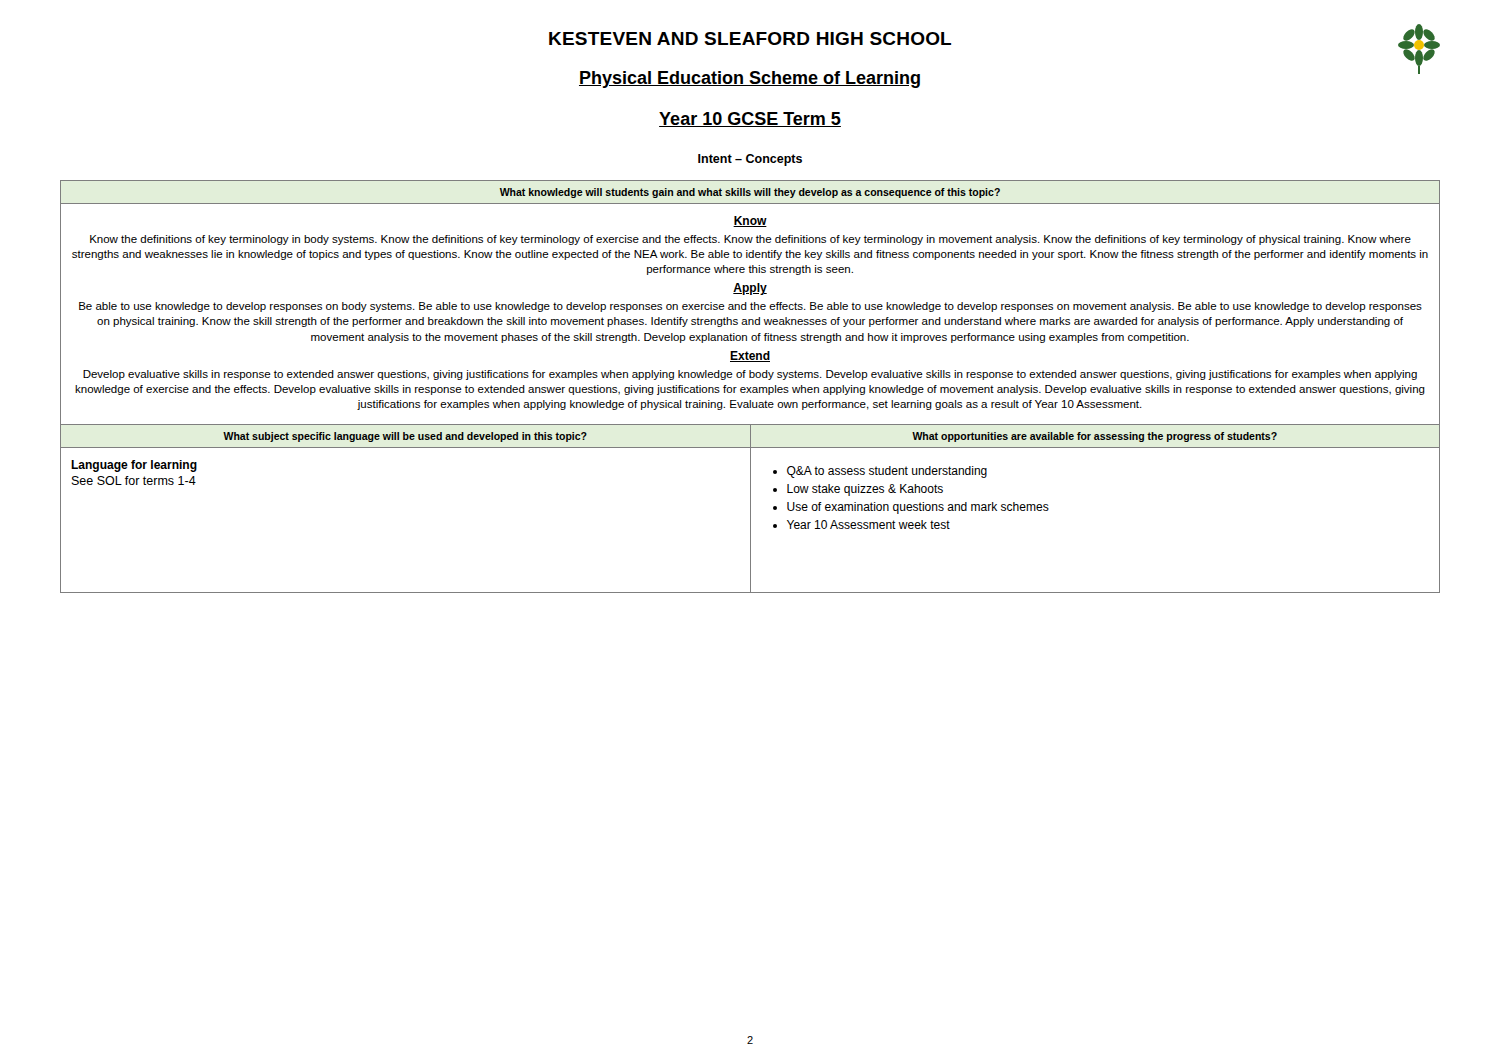KESTEVEN AND SLEAFORD HIGH SCHOOL
Physical Education Scheme of Learning
Year 10 GCSE Term 5
Intent – Concepts
| What knowledge will students gain and what skills will they develop as a consequence of this topic? |
| Know Know the definitions of key terminology in body systems. Know the definitions of key terminology of exercise and the effects. Know the definitions of key terminology in movement analysis. Know the definitions of key terminology of physical training. Know where strengths and weaknesses lie in knowledge of topics and types of questions. Know the outline expected of the NEA work. Be able to identify the key skills and fitness components needed in your sport. Know the fitness strength of the performer and identify moments in performance where this strength is seen. Apply Be able to use knowledge to develop responses on body systems. Be able to use knowledge to develop responses on exercise and the effects. Be able to use knowledge to develop responses on movement analysis. Be able to use knowledge to develop responses on physical training. Know the skill strength of the performer and breakdown the skill into movement phases. Identify strengths and weaknesses of your performer and understand where marks are awarded for analysis of performance. Apply understanding of movement analysis to the movement phases of the skill strength. Develop explanation of fitness strength and how it improves performance using examples from competition. Extend Develop evaluative skills in response to extended answer questions, giving justifications for examples when applying knowledge of body systems. Develop evaluative skills in response to extended answer questions, giving justifications for examples when applying knowledge of exercise and the effects. Develop evaluative skills in response to extended answer questions, giving justifications for examples when applying knowledge of movement analysis. Develop evaluative skills in response to extended answer questions, giving justifications for examples when applying knowledge of physical training. Evaluate own performance, set learning goals as a result of Year 10 Assessment. |
| What subject specific language will be used and developed in this topic? | What opportunities are available for assessing the progress of students? |
| Language for learning See SOL for terms 1-4 | Q&A to assess student understanding Low stake quizzes & Kahoots Use of examination questions and mark schemes Year 10 Assessment week test |
2